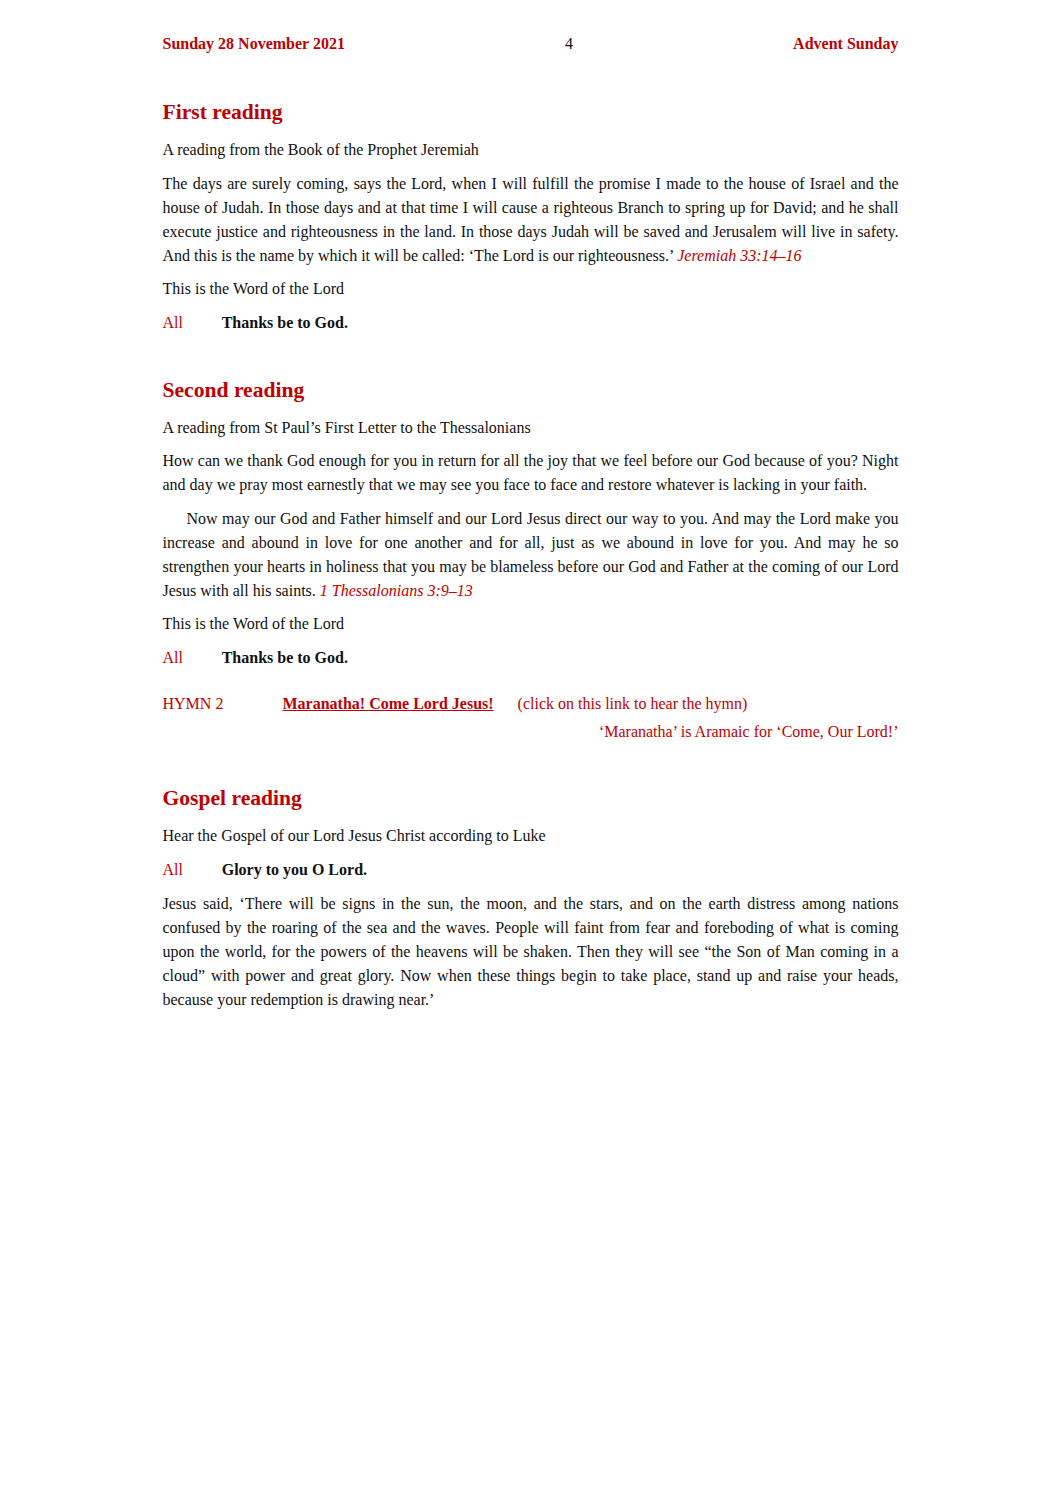Sunday 28 November 2021 4 Advent Sunday
First reading
A reading from the Book of the Prophet Jeremiah
The days are surely coming, says the Lord, when I will fulfill the promise I made to the house of Israel and the house of Judah. In those days and at that time I will cause a righteous Branch to spring up for David; and he shall execute justice and righteousness in the land. In those days Judah will be saved and Jerusalem will live in safety. And this is the name by which it will be called: ‘The Lord is our righteousness.’ Jeremiah 33:14–16
This is the Word of the Lord
All Thanks be to God.
Second reading
A reading from St Paul’s First Letter to the Thessalonians
How can we thank God enough for you in return for all the joy that we feel before our God because of you? Night and day we pray most earnestly that we may see you face to face and restore whatever is lacking in your faith.
Now may our God and Father himself and our Lord Jesus direct our way to you. And may the Lord make you increase and abound in love for one another and for all, just as we abound in love for you. And may he so strengthen your hearts in holiness that you may be blameless before our God and Father at the coming of our Lord Jesus with all his saints. 1 Thessalonians 3:9–13
This is the Word of the Lord
All Thanks be to God.
HYMN 2 Maranatha! Come Lord Jesus! (click on this link to hear the hymn)
‘Maranatha’ is Aramaic for ‘Come, Our Lord!’
Gospel reading
Hear the Gospel of our Lord Jesus Christ according to Luke
All Glory to you O Lord.
Jesus said, ‘There will be signs in the sun, the moon, and the stars, and on the earth distress among nations confused by the roaring of the sea and the waves. People will faint from fear and foreboding of what is coming upon the world, for the powers of the heavens will be shaken. Then they will see “the Son of Man coming in a cloud” with power and great glory. Now when these things begin to take place, stand up and raise your heads, because your redemption is drawing near.’